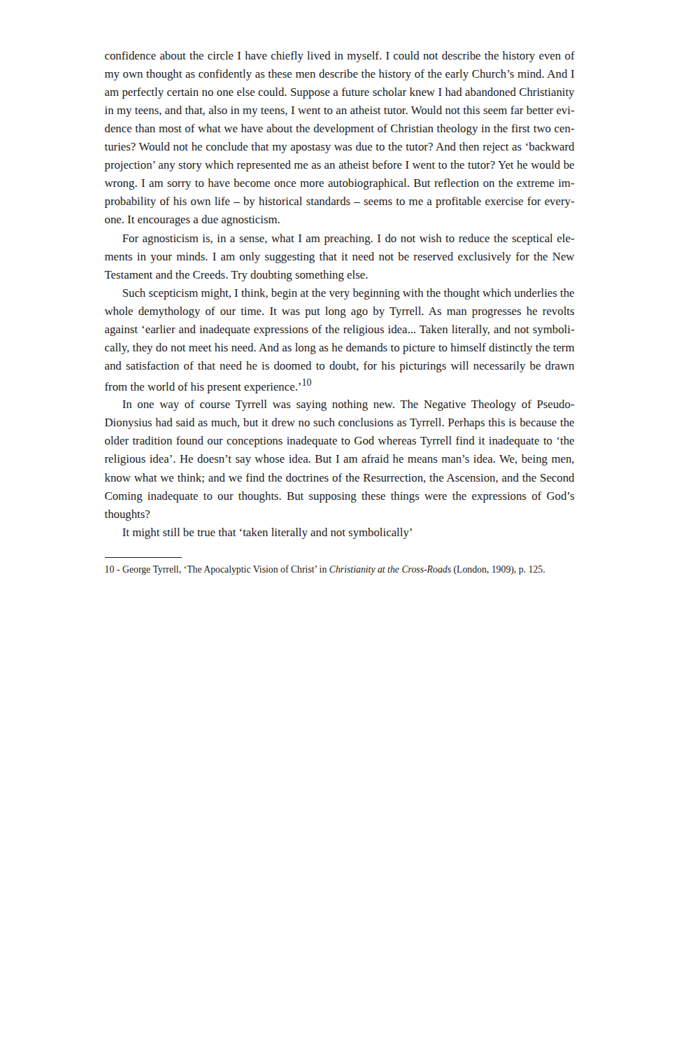confidence about the circle I have chiefly lived in myself. I could not describe the history even of my own thought as confidently as these men describe the history of the early Church’s mind. And I am perfectly certain no one else could. Suppose a future scholar knew I had abandoned Christianity in my teens, and that, also in my teens, I went to an atheist tutor. Would not this seem far better evidence than most of what we have about the development of Christian theology in the first two centuries? Would not he conclude that my apostasy was due to the tutor? And then reject as ‘backward projection’ any story which represented me as an atheist before I went to the tutor? Yet he would be wrong. I am sorry to have become once more autobiographical. But reflection on the extreme improbability of his own life – by historical standards – seems to me a profitable exercise for everyone. It encourages a due agnosticism.
For agnosticism is, in a sense, what I am preaching. I do not wish to reduce the sceptical elements in your minds. I am only suggesting that it need not be reserved exclusively for the New Testament and the Creeds. Try doubting something else.
Such scepticism might, I think, begin at the very beginning with the thought which underlies the whole demythology of our time. It was put long ago by Tyrrell. As man progresses he revolts against ‘earlier and inadequate expressions of the religious idea... Taken literally, and not symbolically, they do not meet his need. And as long as he demands to picture to himself distinctly the term and satisfaction of that need he is doomed to doubt, for his picturings will necessarily be drawn from the world of his present experience.’10
In one way of course Tyrrell was saying nothing new. The Negative Theology of Pseudo-Dionysius had said as much, but it drew no such conclusions as Tyrrell. Perhaps this is because the older tradition found our conceptions inadequate to God whereas Tyrrell find it inadequate to ‘the religious idea’. He doesn’t say whose idea. But I am afraid he means man’s idea. We, being men, know what we think; and we find the doctrines of the Resurrection, the Ascension, and the Second Coming inadequate to our thoughts. But supposing these things were the expressions of God’s thoughts?
It might still be true that ‘taken literally and not symbolically’
10 - George Tyrrell, ‘The Apocalyptic Vision of Christ’ in Christianity at the Cross-Roads (London, 1909), p. 125.